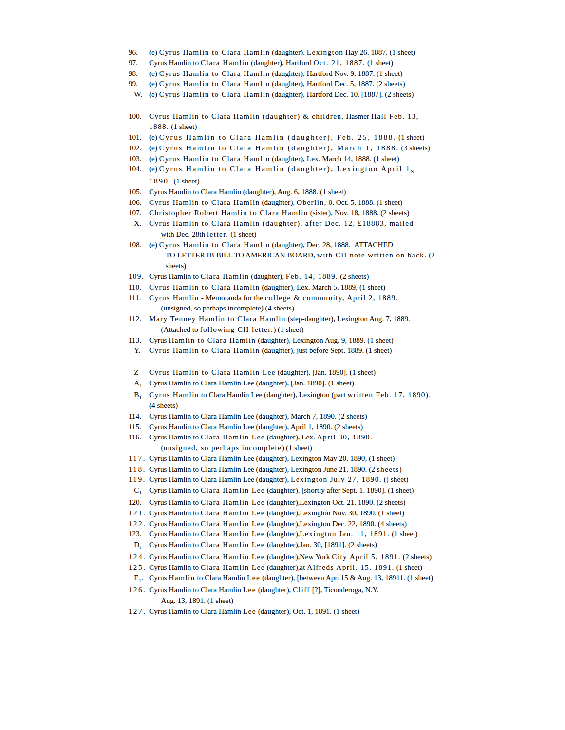96. (e) Cyrus Hamlin to Clara Hamlin (daughter), Lexington Hay 26, 1887. (1 sheet)
97. Cyrus Hamlin to Clara Hamlin (daughter), Hartford Oct. 21, 1887. (1 sheet)
98. (e) Cyrus Hamlin to Clara Hamlin (daughter), Hartford Nov. 9, 1887. (1 sheet)
99. (e) Cyrus Hamlin to Clara Hamlin (daughter), Hartford Dec. 5, 1887. (2 sheets)
W. (e) Cyrus Hamlin to Clara Hamlin (daughter), Hartford Dec. 10, [1887]. (2 sheets)
100. Cyrus Hamlin to Clara Hamlin (daughter) & children, Hasmer Hall Feb. 13, 1888. (1 sheet)
101. (e) Cyrus Hamlin to Clara Hamlin (daughter), Feb. 25, 1888. (1 sheet)
102. (e) Cyrus Hamlin to Clara Hamlin (daughter), March 1, 1888. (3 sheets)
103. (e) Cyrus Hamlin to Clara Hamlin (daughter), Lex. March 14, 1888. (1 sheet)
104. (e) Cyrus Hamlin to Clara Hamlin (daughter), Lexington April 1S 1890. (1 sheet)
105. Cyrus Hamlin to Clara Hamlin (daughter), Aug. 6, 1888. (1 sheet)
106. Cyrus Hamlin to Clara Hamlin (daughter), Oberlin, 0. Oct. 5, 1888. (1 sheet)
107. Christopher Robert Hamlin to Clara Hamlin (sister), Nov. 18, 1888. (2 sheets)
X. Cyrus Hamlin to Clara Hamlin (daughter), after Dec. 12, £18883, mailed with Dec. 28th letter, (1 sheet)
108. (e) Cyrus Hamlin to Clara Hamlin (daughter), Dec. 28, 1888. ATTACHED TO LETTER IB BILL TO AMERICAN BOARD, with CH note written on back. (2 sheets)
109. Cyrus Hamlin to Clara Hamlin (daughter), Feb. 14, 1889. (2 sheets)
110. Cyrus Hamlin to Clara Hamlin (daughter), Lex. March 5, 1889, (1 sheet)
111. Cyrus Hamlin - Memoranda for the college & community, April 2, 1889. (unsigned, so perhaps incomplete) (4 sheets)
112. Mary Tenney Hamlin to Clara Hamlin (step-daughter), Lexington Aug. 7, 1889. (Attached to following CH letter.) (1 sheet)
113. Cyrus Hamlin to Clara Hamlin (daughter), Lexington Aug. 9, 1889. (1 sheet)
Y. Cyrus Hamlin to Clara Hamlin (daughter), just before Sept. 1889. (1 sheet)
Z Cyrus Hamlin to Clara Hamlin Lee (daughter), [Jan. 1890]. (1 sheet)
A1 Cyrus Hamlin to Clara Hamlin Lee (daughter), [Jan. 1890]. (1 sheet)
B1 Cyrus Hamlin to Clara Hamlin Lee (daughter), Lexington (part written Feb. 17, 1890). (4 sheets)
114. Cyrus Hamlin to Clara Hamlin Lee (daughter), March 7, 1890. (2 sheets)
115. Cyrus Hamlin to Clara Hamlin Lee (daughter), April 1, 1890. (2 sheets)
116. Cyrus Hamlin to Clara Hamlin Lee (daughter), Lex. April 30, 1890. (unsigned, so perhaps incomplete) (1 sheet)
117. Cyrus Hamlin to Clara Hamlin Lee (daughter), Lexington May 20, 1890, (1 sheet)
118. Cyrus Hamlin to Clara Hamlin Lee (daughter), Lexington June 21, 1890. (2 sheets)
119. Cyrus Hamlin to Clara Hamlin Lee (daughter), Lexington July 27, 1890. (] sheet)
C1 Cyrus Hamlin to Clara Hamlin Lee (daughter), [shortly after Sept. 1, 1890]. (1 sheet)
120. Cyrus Hamlin to Clara Hamlin Lee (daughter),Lexington Oct. 21, 1890. (2 sheets)
121. Cyrus Hamlin to Clara Hamlin Lee (daughter),Lexington Nov. 30, 1890. (1 sheet)
122. Cyrus Hamlin to Clara Hamlin Lee (daughter),Lexington Dec. 22, 1890. (4 sheets)
123. Cyrus Hamlin to Clara Hamlin Lee (daughter),Lexington Jan. 11, 1891. (1 sheet)
Dl Cyrus Hamlin to Clara Hamlin Lee (daughter),Jan. 30, [1891]. (2 sheets)
124. Cyrus Hamlin to Clara Hamlin Lee (daughter),New York City April 5, 1891. (2 sheets)
125. Cyrus Hamlin to Clara Hamlin Lee (daughter),at Alfreds April, 15, 1891. (1 sheet)
E1. Cyrus Hamlin to Clara Hamlin Lee (daughter), [between Apr. 15 & Aug. 13, 18911. (1 sheet)
126. Cyrus Hamlin to Clara Hamlin Lee (daughter), Cliff [?], Ticonderoga, N.Y. Aug. 13, 1891. (1 sheet)
127. Cyrus Hamlin to Clara Hamlin Lee (daughter), Oct. 1, 1891. (1 sheet)